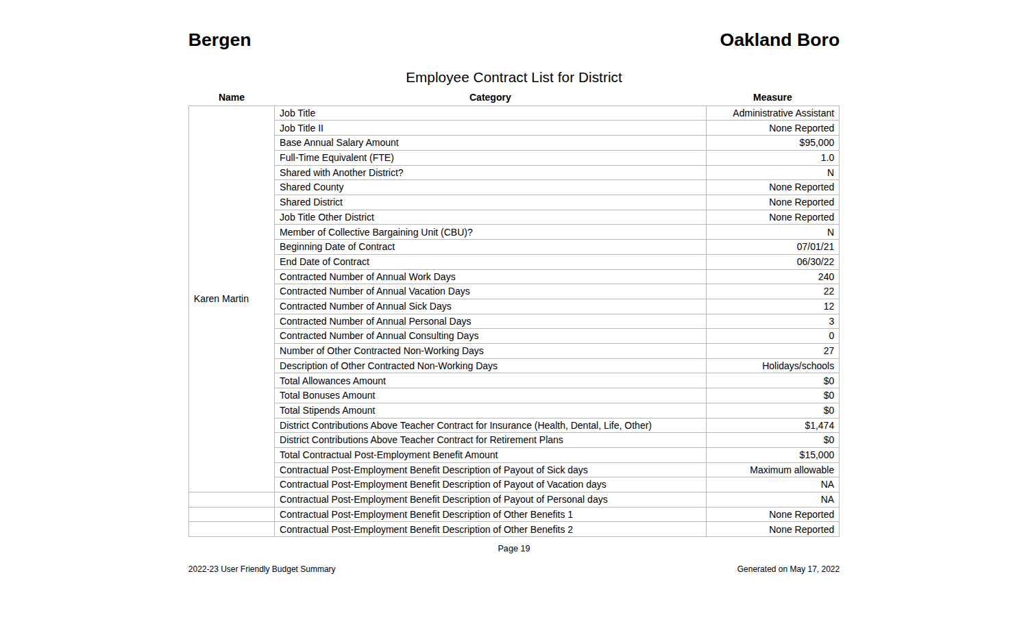Bergen Oakland Boro
Employee Contract List for District
| Name | Category | Measure |
| --- | --- | --- |
| Karen Martin | Job Title | Administrative Assistant |
| Job Title II | None Reported |
| Base Annual Salary Amount | $95,000 |
| Full-Time Equivalent (FTE) | 1.0 |
| Shared with Another District? | N |
| Shared County | None Reported |
| Shared District | None Reported |
| Job Title Other District | None Reported |
| Member of Collective Bargaining Unit (CBU)? | N |
| Beginning Date of Contract | 07/01/21 |
| End Date of Contract | 06/30/22 |
| Contracted Number of Annual Work Days | 240 |
| Contracted Number of Annual Vacation Days | 22 |
| Contracted Number of Annual Sick Days | 12 |
| Contracted Number of Annual Personal Days | 3 |
| Contracted Number of Annual Consulting Days | 0 |
| Number of Other Contracted Non-Working Days | 27 |
| Description of Other Contracted Non-Working Days | Holidays/schools |
| Total Allowances Amount | $0 |
| Total Bonuses Amount | $0 |
| Total Stipends Amount | $0 |
| District Contributions Above Teacher Contract for Insurance (Health, Dental, Life, Other) | $1,474 |
| District Contributions Above Teacher Contract for Retirement Plans | $0 |
| Total Contractual Post-Employment Benefit Amount | $15,000 |
| Contractual Post-Employment Benefit Description of Payout of Sick days | Maximum allowable |
| Contractual Post-Employment Benefit Description of Payout of Vacation days | NA |
| | Contractual Post-Employment Benefit Description of Payout of Personal days | NA |
| | Contractual Post-Employment Benefit Description of Other Benefits 1 | None Reported |
| | Contractual Post-Employment Benefit Description of Other Benefits 2 | None Reported |
2022-23 User Friendly Budget Summary
Page 19
Generated on May 17, 2022